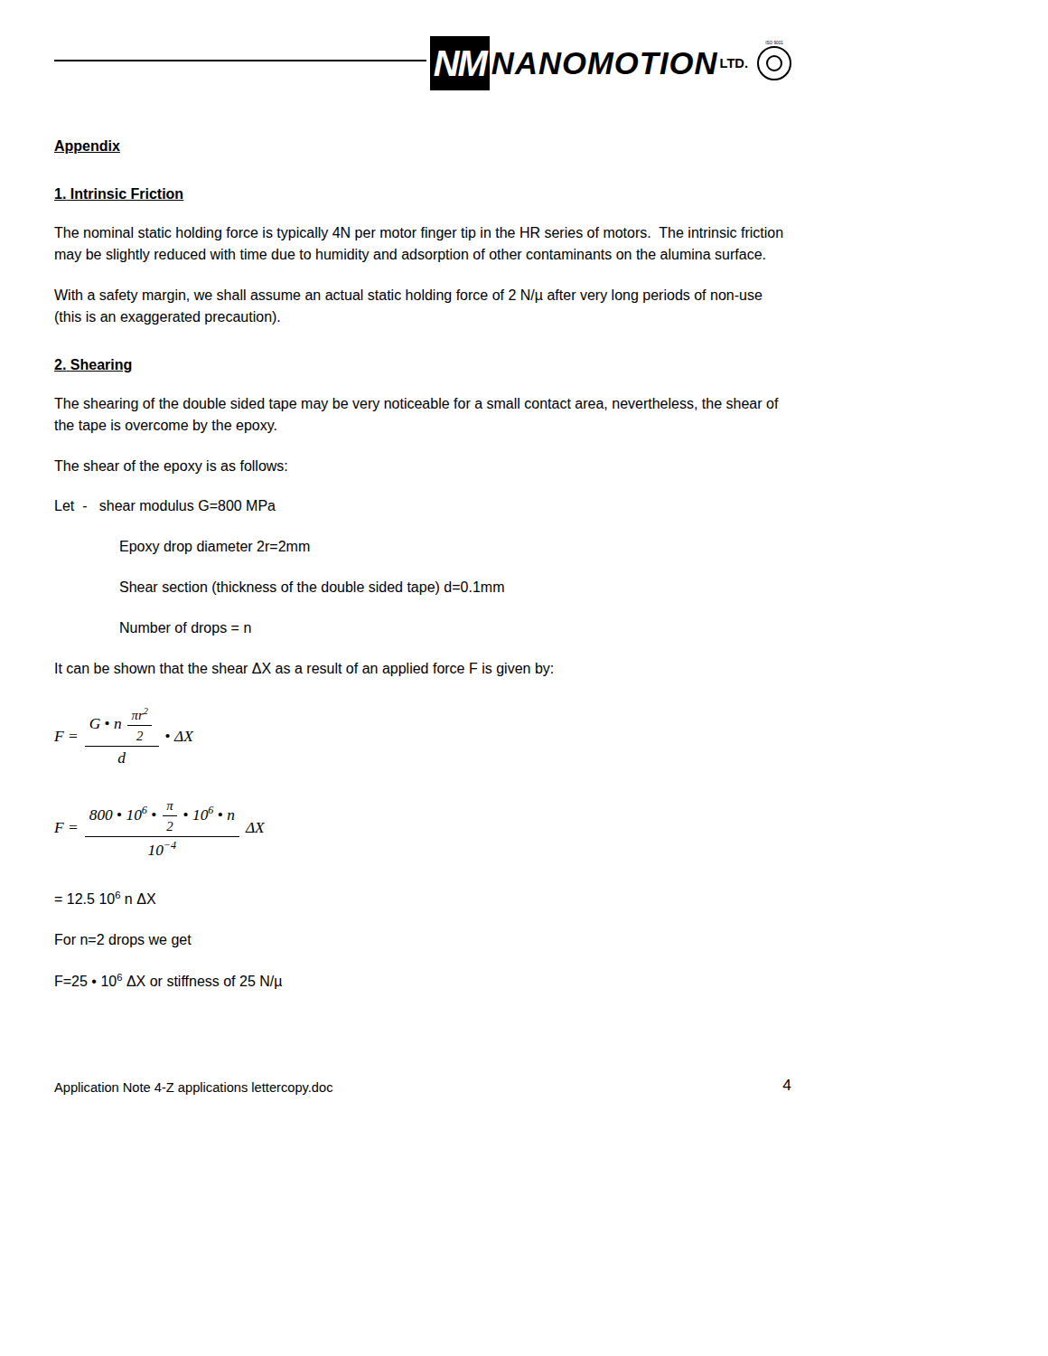NM NANOMOTION LTD.
Appendix
1. Intrinsic Friction
The nominal static holding force is typically 4N per motor finger tip in the HR series of motors. The intrinsic friction may be slightly reduced with time due to humidity and adsorption of other contaminants on the alumina surface.
With a safety margin, we shall assume an actual static holding force of 2 N/µ after very long periods of non-use (this is an exaggerated precaution).
2. Shearing
The shearing of the double sided tape may be very noticeable for a small contact area, nevertheless, the shear of the tape is overcome by the epoxy.
The shear of the epoxy is as follows:
Let - shear modulus G=800 MPa
Epoxy drop diameter 2r=2mm
Shear section (thickness of the double sided tape) d=0.1mm
Number of drops = n
It can be shown that the shear ΔX as a result of an applied force F is given by:
F = G • n πr22 d • ΔX
F = 800 • 106 • π 2 • 106 • n 10−4 ΔX
= 12.5 106 n ΔX
For n=2 drops we get
F=25 • 106 ΔX or stiffness of 25 N/µ
Application Note 4-Z applications lettercopy.doc 4